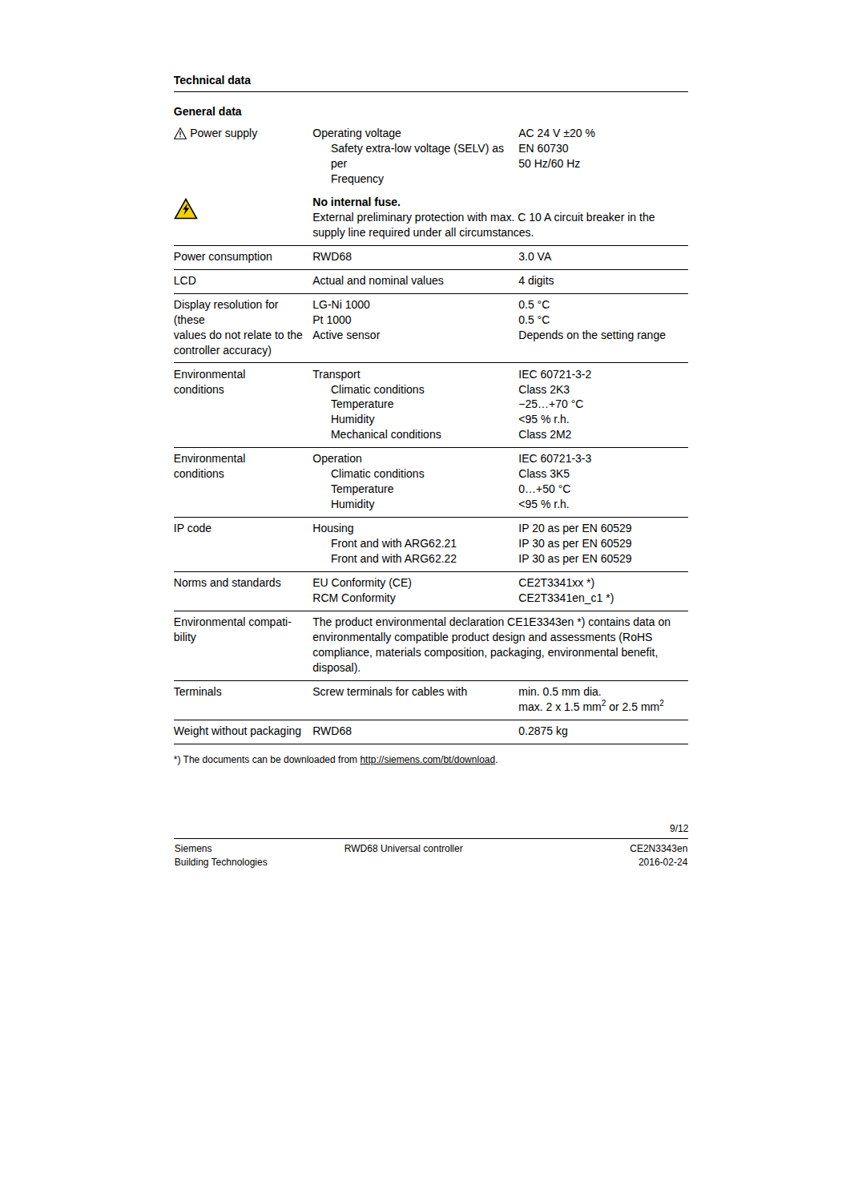Technical data
General data
| Power supply | Operating voltage Safety extra-low voltage (SELV) as per Frequency | AC 24 V ±20 % EN 60730 50 Hz/60 Hz |
| | No internal fuse. External preliminary protection with max. C 10 A circuit breaker in the supply line required under all circumstances. |
| Power consumption | RWD68 | 3.0 VA |
| LCD | Actual and nominal values | 4 digits |
| Display resolution for (these values do not relate to the controller accuracy) | LG-Ni 1000 Pt 1000 Active sensor | 0.5 °C 0.5 °C Depends on the setting range |
| Environmental conditions | Transport Climatic conditions Temperature Humidity Mechanical conditions | IEC 60721-3-2 Class 2K3 −25…+70 °C <95 % r.h. Class 2M2 |
| Environmental conditions | Operation Climatic conditions Temperature Humidity | IEC 60721-3-3 Class 3K5 0…+50 °C <95 % r.h. |
| IP code | Housing Front and with ARG62.21 Front and with ARG62.22 | IP 20 as per EN 60529 IP 30 as per EN 60529 IP 30 as per EN 60529 |
| Norms and standards | EU Conformity (CE) RCM Conformity | CE2T3341xx *) CE2T3341en_c1 *) |
| Environmental compati- bility | The product environmental declaration CE1E3343en *) contains data on environmentally compatible product design and assessments (RoHS compliance, materials composition, packaging, environmental benefit, disposal). |
| Terminals | Screw terminals for cables with | min. 0.5 mm dia. max. 2 x 1.5 mm 2 or 2.5 mm 2 |
| Weight without packaging | RWD68 | 0.2875 kg |
*) The documents can be downloaded from http://siemens.com/bt/download.
9/12
| Siemens Building Technologies | RWD68 Universal controller | CE2N3343en 2016-02-24 |